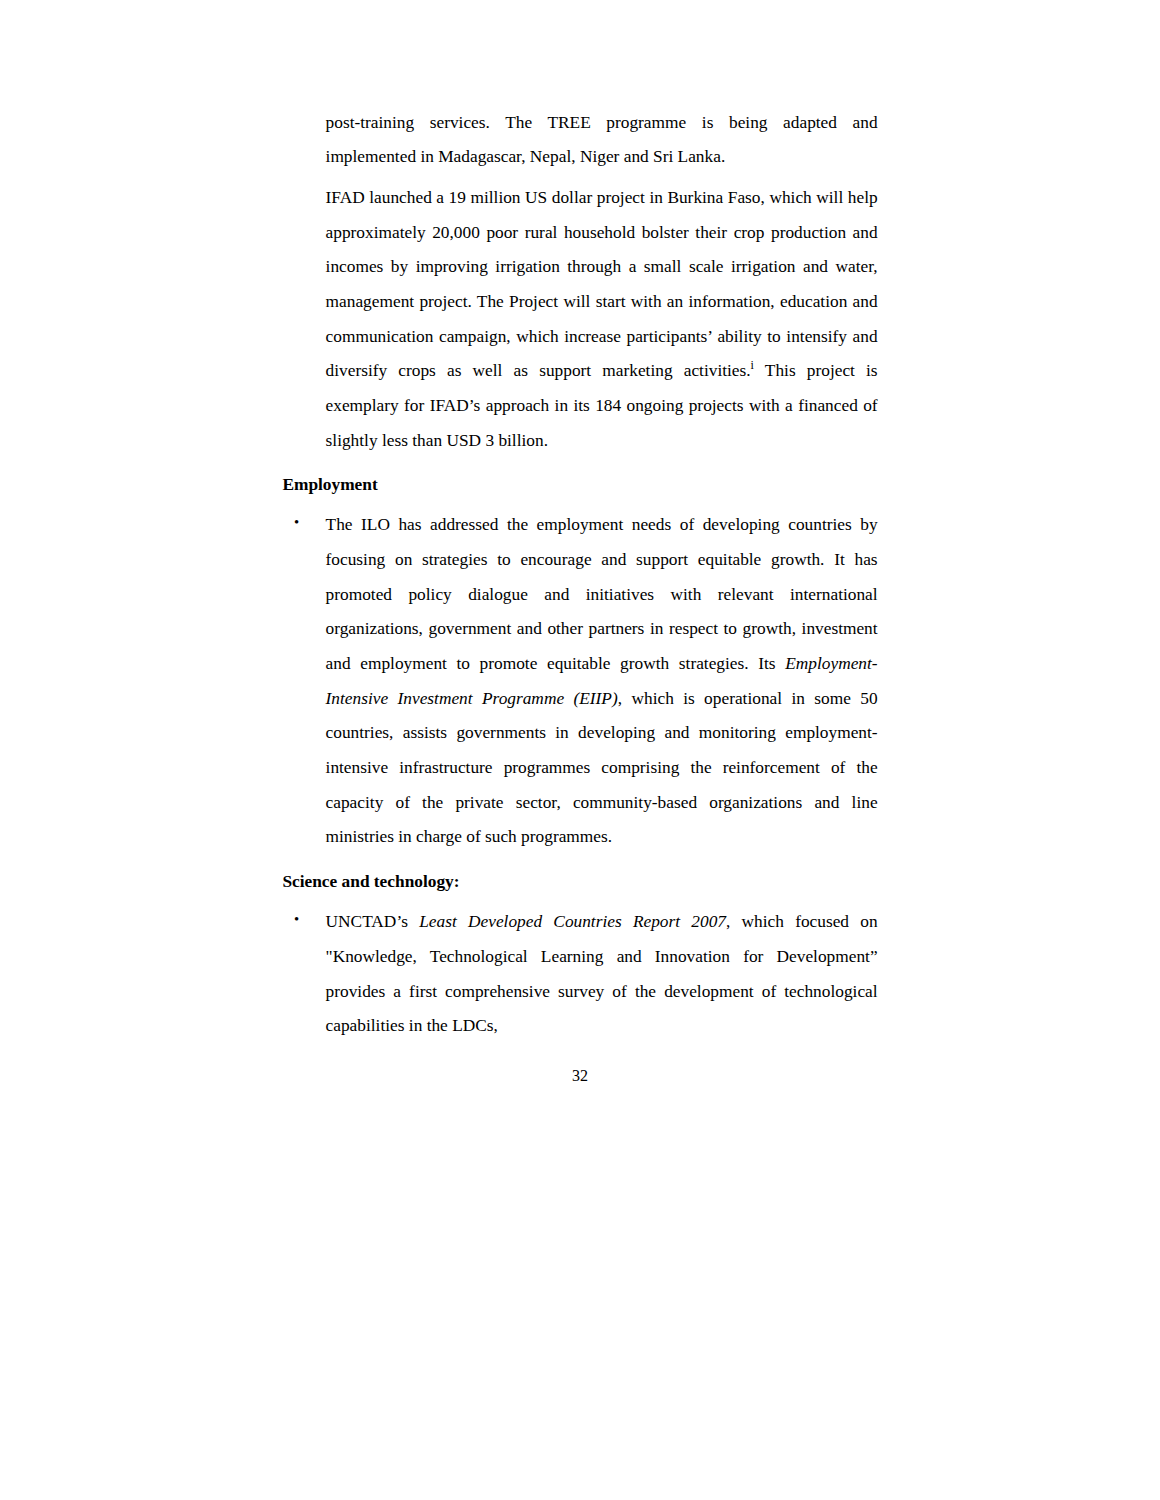post-training services. The TREE programme is being adapted and implemented in Madagascar, Nepal, Niger and Sri Lanka.
IFAD launched a 19 million US dollar project in Burkina Faso, which will help approximately 20,000 poor rural household bolster their crop production and incomes by improving irrigation through a small scale irrigation and water, management project. The Project will start with an information, education and communication campaign, which increase participants’ ability to intensify and diversify crops as well as support marketing activities.i This project is exemplary for IFAD’s approach in its 184 ongoing projects with a financed of slightly less than USD 3 billion.
Employment
The ILO has addressed the employment needs of developing countries by focusing on strategies to encourage and support equitable growth. It has promoted policy dialogue and initiatives with relevant international organizations, government and other partners in respect to growth, investment and employment to promote equitable growth strategies. Its Employment-Intensive Investment Programme (EIIP), which is operational in some 50 countries, assists governments in developing and monitoring employment-intensive infrastructure programmes comprising the reinforcement of the capacity of the private sector, community-based organizations and line ministries in charge of such programmes.
Science and technology:
UNCTAD’s Least Developed Countries Report 2007, which focused on "Knowledge, Technological Learning and Innovation for Development” provides a first comprehensive survey of the development of technological capabilities in the LDCs,
32